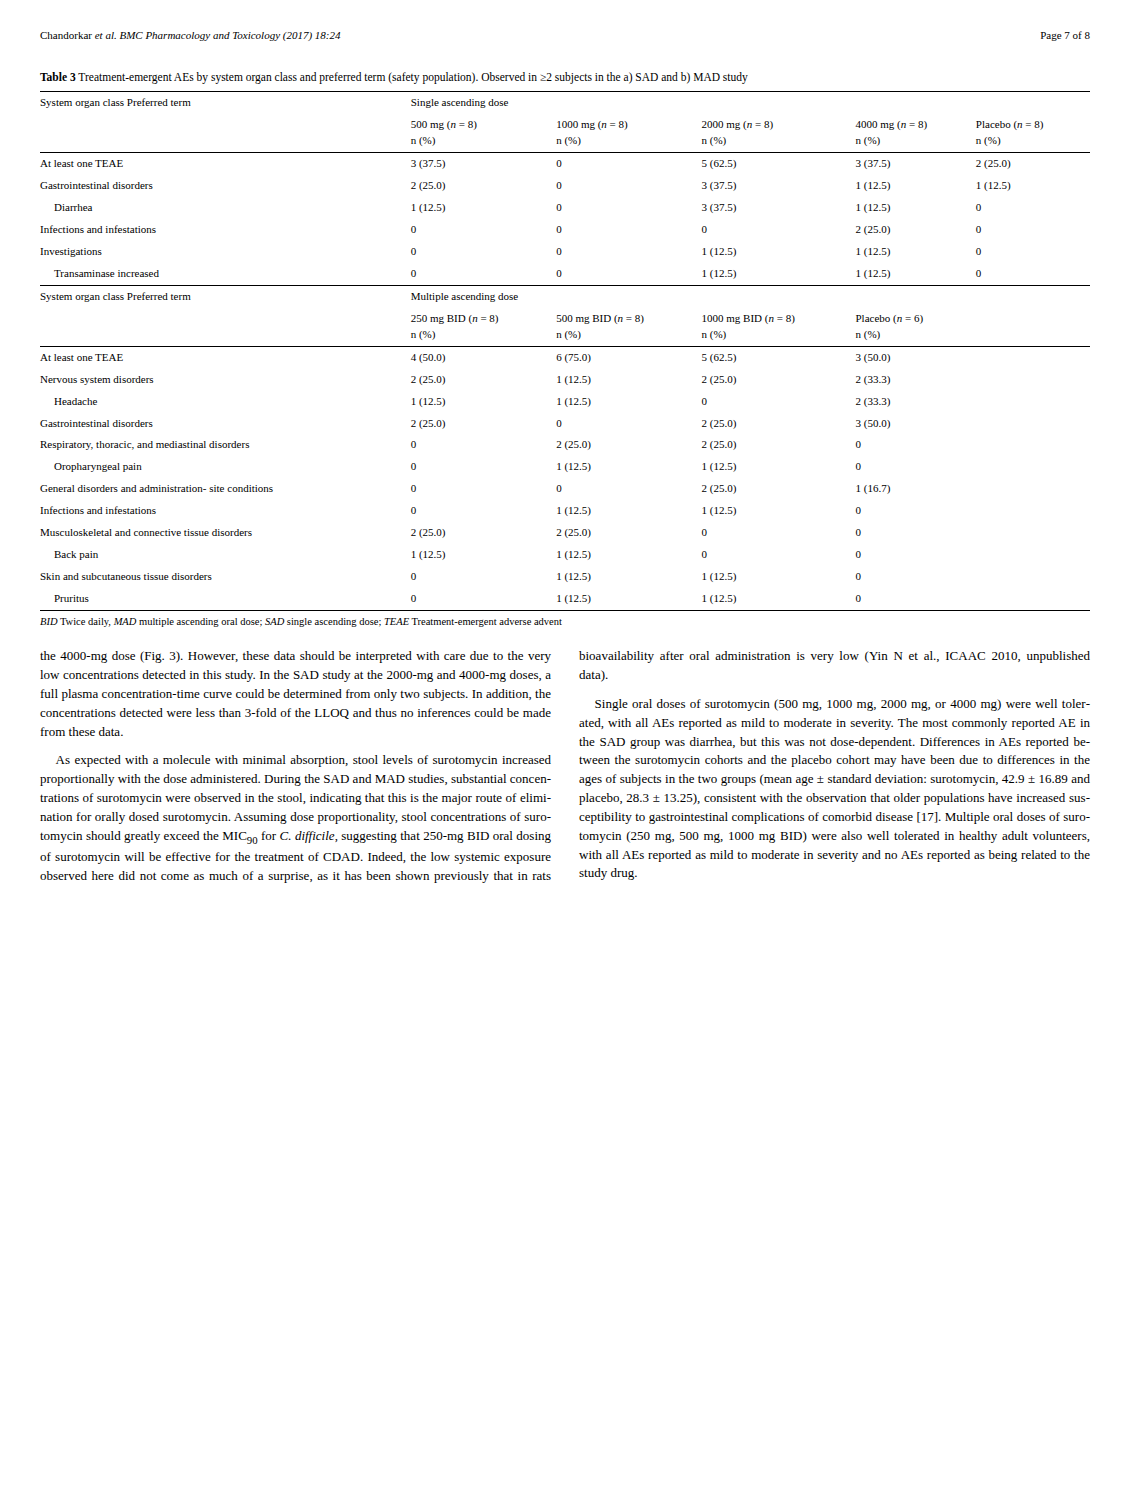Chandorkar et al. BMC Pharmacology and Toxicology (2017) 18:24
Page 7 of 8
Table 3 Treatment-emergent AEs by system organ class and preferred term (safety population). Observed in ≥2 subjects in the a) SAD and b) MAD study
| System organ class Preferred term | Single ascending dose |
| --- | --- |
| | 500 mg ( n = 8) n (%) | 1000 mg ( n = 8) n (%) | 2000 mg ( n = 8) n (%) | 4000 mg ( n = 8) n (%) | Placebo ( n = 8) n (%) |
| At least one TEAE | 3 (37.5) | 0 | 5 (62.5) | 3 (37.5) | 2 (25.0) |
| Gastrointestinal disorders | 2 (25.0) | 0 | 3 (37.5) | 1 (12.5) | 1 (12.5) |
| Diarrhea | 1 (12.5) | 0 | 3 (37.5) | 1 (12.5) | 0 |
| Infections and infestations | 0 | 0 | 0 | 2 (25.0) | 0 |
| Investigations | 0 | 0 | 1 (12.5) | 1 (12.5) | 0 |
| Transaminase increased | 0 | 0 | 1 (12.5) | 1 (12.5) | 0 |
| System organ class Preferred term | Multiple ascending dose |
| | 250 mg BID ( n = 8) n (%) | 500 mg BID ( n = 8) n (%) | 1000 mg BID ( n = 8) n (%) | Placebo ( n = 6) n (%) | |
| At least one TEAE | 4 (50.0) | 6 (75.0) | 5 (62.5) | 3 (50.0) | |
| Nervous system disorders | 2 (25.0) | 1 (12.5) | 2 (25.0) | 2 (33.3) | |
| Headache | 1 (12.5) | 1 (12.5) | 0 | 2 (33.3) | |
| Gastrointestinal disorders | 2 (25.0) | 0 | 2 (25.0) | 3 (50.0) | |
| Respiratory, thoracic, and mediastinal disorders | 0 | 2 (25.0) | 2 (25.0) | 0 | |
| Oropharyngeal pain | 0 | 1 (12.5) | 1 (12.5) | 0 | |
| General disorders and administration- site conditions | 0 | 0 | 2 (25.0) | 1 (16.7) | |
| Infections and infestations | 0 | 1 (12.5) | 1 (12.5) | 0 | |
| Musculoskeletal and connective tissue disorders | 2 (25.0) | 2 (25.0) | 0 | 0 | |
| Back pain | 1 (12.5) | 1 (12.5) | 0 | 0 | |
| Skin and subcutaneous tissue disorders | 0 | 1 (12.5) | 1 (12.5) | 0 | |
| Pruritus | 0 | 1 (12.5) | 1 (12.5) | 0 | |
BID Twice daily, MAD multiple ascending oral dose; SAD single ascending dose; TEAE Treatment-emergent adverse advent
the 4000-mg dose (Fig. 3). However, these data should be interpreted with care due to the very low concentrations detected in this study. In the SAD study at the 2000-mg and 4000-mg doses, a full plasma concentration-time curve could be determined from only two subjects. In addition, the concentrations detected were less than 3-fold of the LLOQ and thus no inferences could be made from these data.
As expected with a molecule with minimal absorption, stool levels of surotomycin increased proportionally with the dose administered. During the SAD and MAD studies, substantial concentrations of surotomycin were observed in the stool, indicating that this is the major route of elimination for orally dosed surotomycin. Assuming dose proportionality, stool concentrations of surotomycin should greatly exceed the MIC90 for C. difficile, suggesting that 250-mg BID oral dosing of surotomycin will be effective for the treatment of CDAD. Indeed, the low systemic exposure observed here did not come as much of a surprise, as it has been shown previously that in rats bioavailability after oral administration is very low (Yin N et al., ICAAC 2010, unpublished data).
Single oral doses of surotomycin (500 mg, 1000 mg, 2000 mg, or 4000 mg) were well tolerated, with all AEs reported as mild to moderate in severity. The most commonly reported AE in the SAD group was diarrhea, but this was not dose-dependent. Differences in AEs reported between the surotomycin cohorts and the placebo cohort may have been due to differences in the ages of subjects in the two groups (mean age ± standard deviation: surotomycin, 42.9 ± 16.89 and placebo, 28.3 ± 13.25), consistent with the observation that older populations have increased susceptibility to gastrointestinal complications of comorbid disease [17]. Multiple oral doses of surotomycin (250 mg, 500 mg, 1000 mg BID) were also well tolerated in healthy adult volunteers, with all AEs reported as mild to moderate in severity and no AEs reported as being related to the study drug.